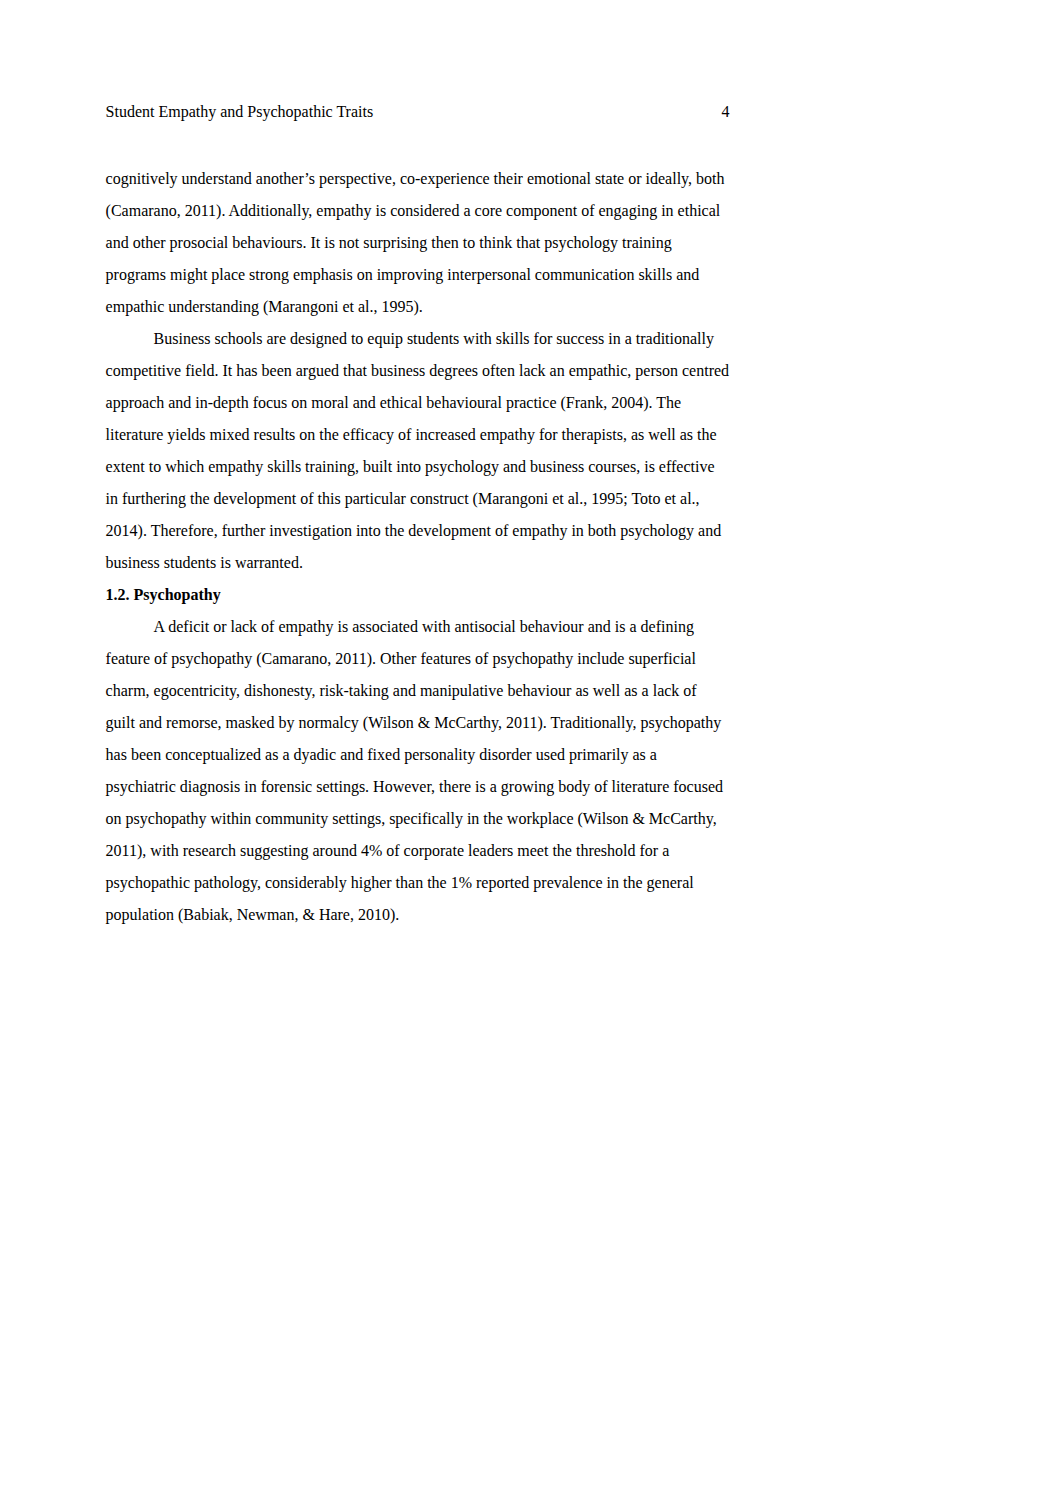Student Empathy and Psychopathic Traits 4
cognitively understand another’s perspective, co-experience their emotional state or ideally, both (Camarano, 2011). Additionally, empathy is considered a core component of engaging in ethical and other prosocial behaviours. It is not surprising then to think that psychology training programs might place strong emphasis on improving interpersonal communication skills and empathic understanding (Marangoni et al., 1995).
Business schools are designed to equip students with skills for success in a traditionally competitive field. It has been argued that business degrees often lack an empathic, person centred approach and in-depth focus on moral and ethical behavioural practice (Frank, 2004). The literature yields mixed results on the efficacy of increased empathy for therapists, as well as the extent to which empathy skills training, built into psychology and business courses, is effective in furthering the development of this particular construct (Marangoni et al., 1995; Toto et al., 2014). Therefore, further investigation into the development of empathy in both psychology and business students is warranted.
1.2. Psychopathy
A deficit or lack of empathy is associated with antisocial behaviour and is a defining feature of psychopathy (Camarano, 2011). Other features of psychopathy include superficial charm, egocentricity, dishonesty, risk-taking and manipulative behaviour as well as a lack of guilt and remorse, masked by normalcy (Wilson & McCarthy, 2011). Traditionally, psychopathy has been conceptualized as a dyadic and fixed personality disorder used primarily as a psychiatric diagnosis in forensic settings. However, there is a growing body of literature focused on psychopathy within community settings, specifically in the workplace (Wilson & McCarthy, 2011), with research suggesting around 4% of corporate leaders meet the threshold for a psychopathic pathology, considerably higher than the 1% reported prevalence in the general population (Babiak, Newman, & Hare, 2010).